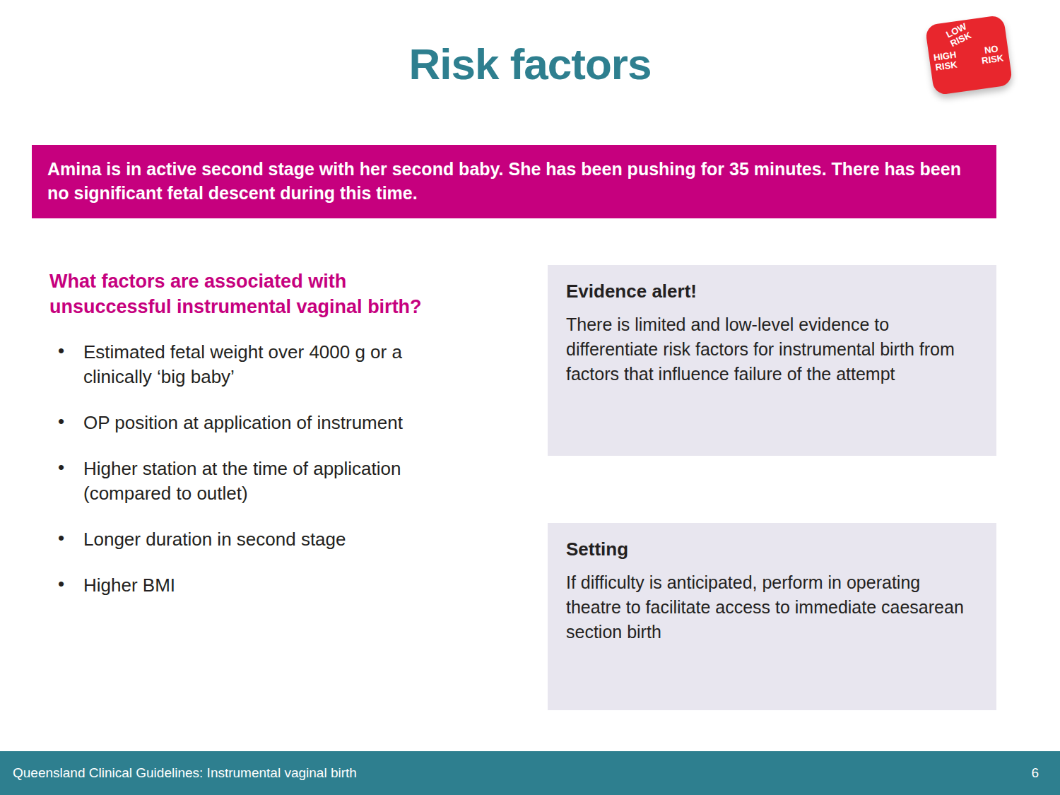Risk factors
LOW
RISK HIGH
RISK NO
RISK
Amina is in active second stage with her second baby. She has been pushing for 35 minutes. There has been no significant fetal descent during this time.
What factors are associated with unsuccessful instrumental vaginal birth?
Estimated fetal weight over 4000 g or a clinically ‘big baby’
OP position at application of instrument
Higher station at the time of application (compared to outlet)
Longer duration in second stage
Higher BMI
Evidence alert!
There is limited and low-level evidence to differentiate risk factors for instrumental birth from factors that influence failure of the attempt
Setting
If difficulty is anticipated, perform in operating theatre to facilitate access to immediate caesarean section birth
Queensland Clinical Guidelines: Instrumental vaginal birth
6